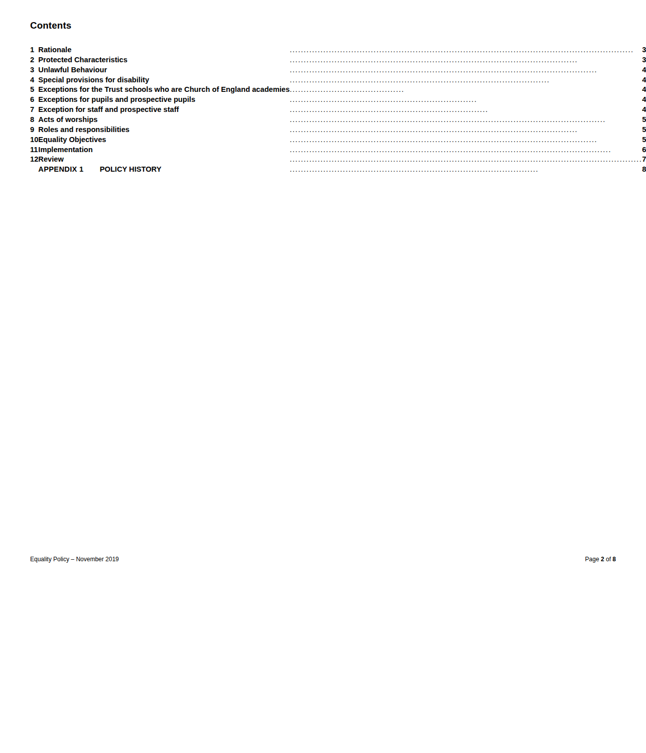Contents
| 1 | Rationale | ........................................................................................................................... | 3 |
| 2 | Protected Characteristics | ....................................................................................................... | 3 |
| 3 | Unlawful Behaviour | .............................................................................................................. | 4 |
| 4 | Special provisions for disability | ............................................................................................. | 4 |
| 5 | Exceptions for the Trust schools who are Church of England academies | ......................................... | 4 |
| 6 | Exceptions for pupils and prospective pupils | ................................................................... | 4 |
| 7 | Exception for staff and prospective staff | ....................................................................... | 4 |
| 8 | Acts of worships | ................................................................................................................. | 5 |
| 9 | Roles and responsibilities | ....................................................................................................... | 5 |
| 10 | Equality Objectives | .............................................................................................................. | 5 |
| 11 | Implementation | ................................................................................................................... | 6 |
| 12 | Review | .............................................................................................................................. | 7 |
| | APPENDIX 1 POLICY HISTORY | ......................................................................................... | 8 |
Equality Policy – November 2019
Page 2 of 8